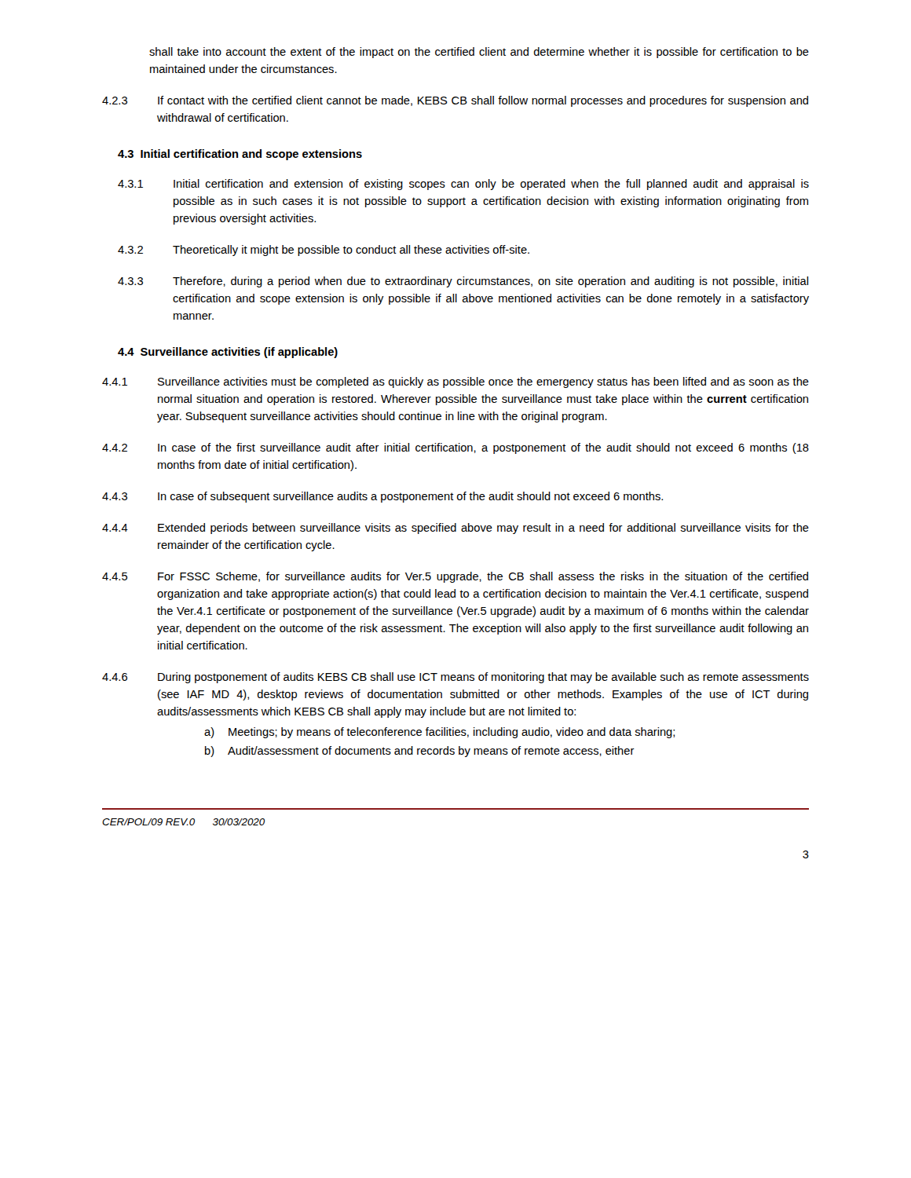shall take into account the extent of the impact on the certified client and determine whether it is possible for certification to be maintained under the circumstances.
4.2.3
If contact with the certified client cannot be made, KEBS CB shall follow normal processes and procedures for suspension and withdrawal of certification.
4.3 Initial certification and scope extensions
4.3.1
Initial certification and extension of existing scopes can only be operated when the full planned audit and appraisal is possible as in such cases it is not possible to support a certification decision with existing information originating from previous oversight activities.
4.3.2
Theoretically it might be possible to conduct all these activities off-site.
4.3.3
Therefore, during a period when due to extraordinary circumstances, on site operation and auditing is not possible, initial certification and scope extension is only possible if all above mentioned activities can be done remotely in a satisfactory manner.
4.4 Surveillance activities (if applicable)
4.4.1
Surveillance activities must be completed as quickly as possible once the emergency status has been lifted and as soon as the normal situation and operation is restored. Wherever possible the surveillance must take place within the current certification year. Subsequent surveillance activities should continue in line with the original program.
4.4.2
In case of the first surveillance audit after initial certification, a postponement of the audit should not exceed 6 months (18 months from date of initial certification).
4.4.3
In case of subsequent surveillance audits a postponement of the audit should not exceed 6 months.
4.4.4
Extended periods between surveillance visits as specified above may result in a need for additional surveillance visits for the remainder of the certification cycle.
4.4.5
For FSSC Scheme, for surveillance audits for Ver.5 upgrade, the CB shall assess the risks in the situation of the certified organization and take appropriate action(s) that could lead to a certification decision to maintain the Ver.4.1 certificate, suspend the Ver.4.1 certificate or postponement of the surveillance (Ver.5 upgrade) audit by a maximum of 6 months within the calendar year, dependent on the outcome of the risk assessment. The exception will also apply to the first surveillance audit following an initial certification.
4.4.6
During postponement of audits KEBS CB shall use ICT means of monitoring that may be available such as remote assessments (see IAF MD 4), desktop reviews of documentation submitted or other methods. Examples of the use of ICT during audits/assessments which KEBS CB shall apply may include but are not limited to:
a)
Meetings; by means of teleconference facilities, including audio, video and data sharing;
b)
Audit/assessment of documents and records by means of remote access, either
CER/POL/09 REV.0 30/03/2020
3